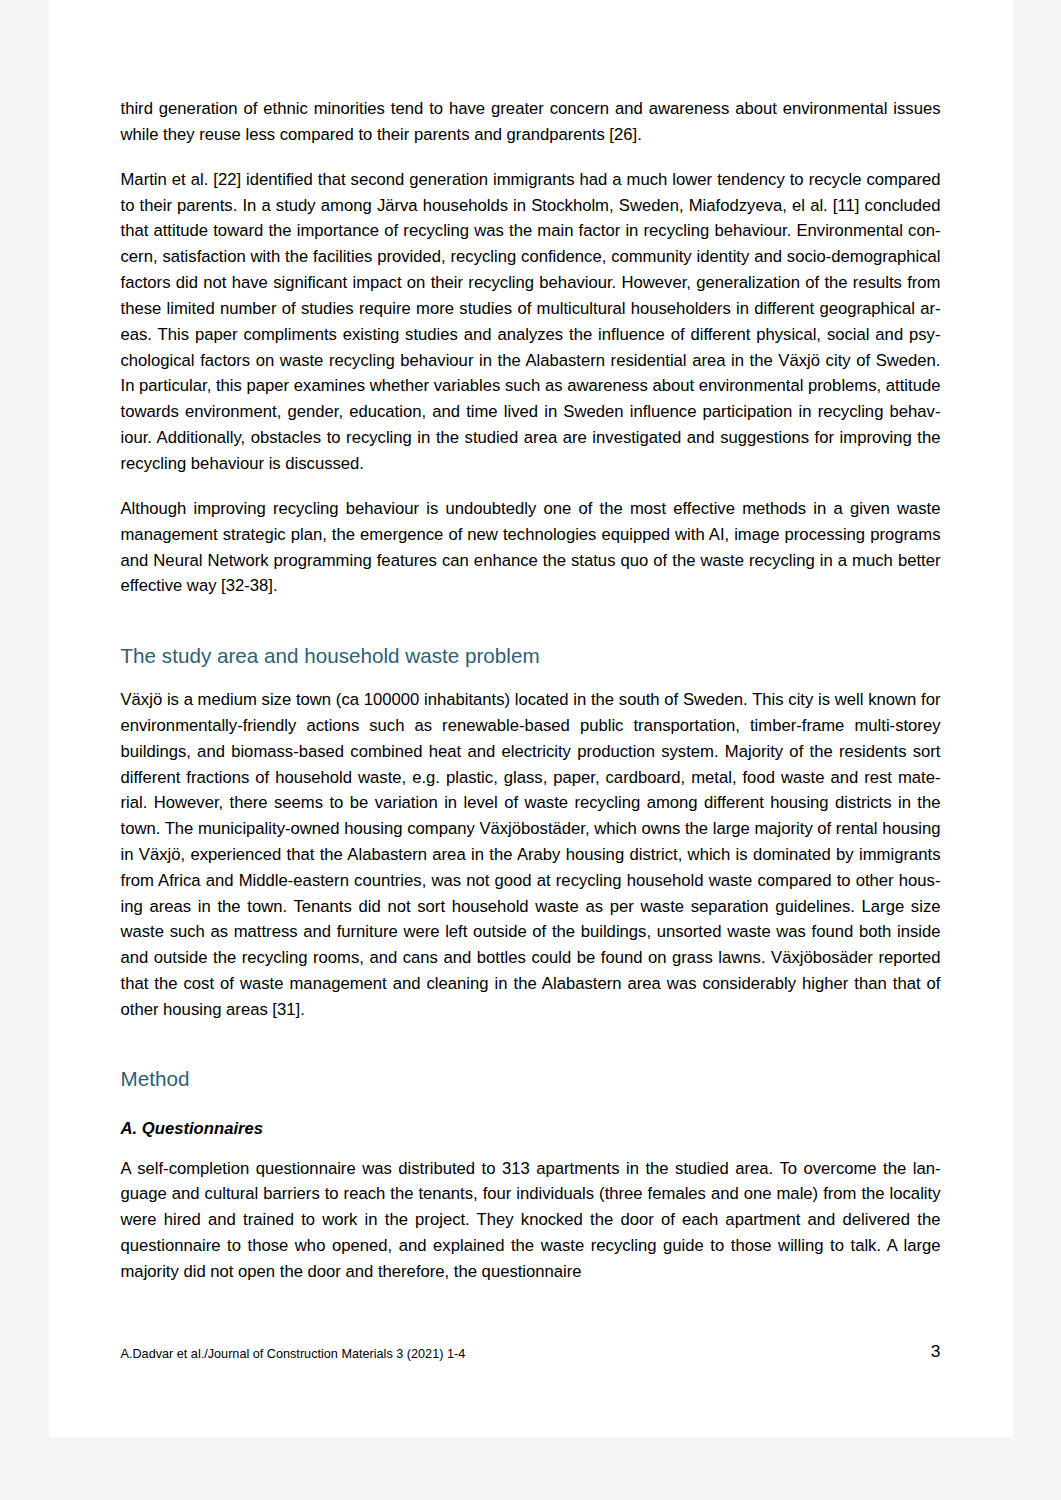third generation of ethnic minorities tend to have greater concern and awareness about environmental issues while they reuse less compared to their parents and grandparents [26].
Martin et al. [22] identified that second generation immigrants had a much lower tendency to recycle compared to their parents. In a study among Järva households in Stockholm, Sweden, Miafodzyeva, el al. [11] concluded that attitude toward the importance of recycling was the main factor in recycling behaviour. Environmental concern, satisfaction with the facilities provided, recycling confidence, community identity and socio-demographical factors did not have significant impact on their recycling behaviour. However, generalization of the results from these limited number of studies require more studies of multicultural householders in different geographical areas. This paper compliments existing studies and analyzes the influence of different physical, social and psychological factors on waste recycling behaviour in the Alabastern residential area in the Växjö city of Sweden. In particular, this paper examines whether variables such as awareness about environmental problems, attitude towards environment, gender, education, and time lived in Sweden influence participation in recycling behaviour. Additionally, obstacles to recycling in the studied area are investigated and suggestions for improving the recycling behaviour is discussed.
Although improving recycling behaviour is undoubtedly one of the most effective methods in a given waste management strategic plan, the emergence of new technologies equipped with AI, image processing programs and Neural Network programming features can enhance the status quo of the waste recycling in a much better effective way [32-38].
The study area and household waste problem
Växjö is a medium size town (ca 100000 inhabitants) located in the south of Sweden. This city is well known for environmentally-friendly actions such as renewable-based public transportation, timber-frame multi-storey buildings, and biomass-based combined heat and electricity production system. Majority of the residents sort different fractions of household waste, e.g. plastic, glass, paper, cardboard, metal, food waste and rest material. However, there seems to be variation in level of waste recycling among different housing districts in the town. The municipality-owned housing company Växjöbostäder, which owns the large majority of rental housing in Växjö, experienced that the Alabastern area in the Araby housing district, which is dominated by immigrants from Africa and Middle-eastern countries, was not good at recycling household waste compared to other housing areas in the town. Tenants did not sort household waste as per waste separation guidelines. Large size waste such as mattress and furniture were left outside of the buildings, unsorted waste was found both inside and outside the recycling rooms, and cans and bottles could be found on grass lawns. Växjöbosäder reported that the cost of waste management and cleaning in the Alabastern area was considerably higher than that of other housing areas [31].
Method
A. Questionnaires
A self-completion questionnaire was distributed to 313 apartments in the studied area. To overcome the language and cultural barriers to reach the tenants, four individuals (three females and one male) from the locality were hired and trained to work in the project. They knocked the door of each apartment and delivered the questionnaire to those who opened, and explained the waste recycling guide to those willing to talk. A large majority did not open the door and therefore, the questionnaire
A.Dadvar et al./Journal of Construction Materials 3 (2021) 1-4
3